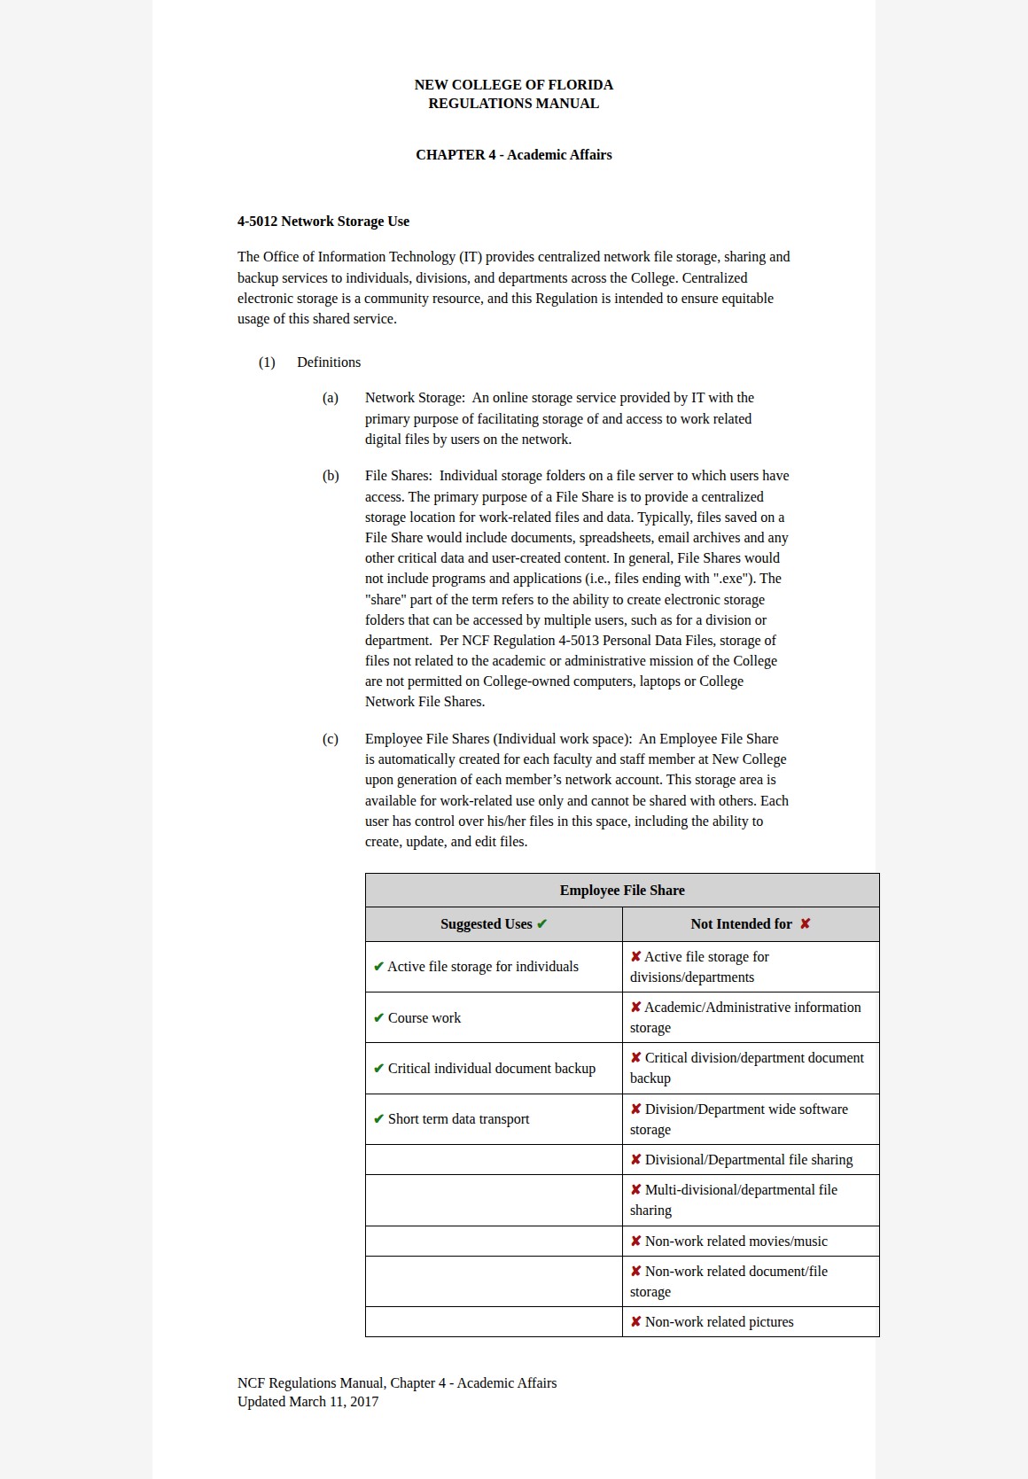NEW COLLEGE OF FLORIDA
REGULATIONS MANUAL
CHAPTER 4 - Academic Affairs
4-5012 Network Storage Use
The Office of Information Technology (IT) provides centralized network file storage, sharing and backup services to individuals, divisions, and departments across the College. Centralized electronic storage is a community resource, and this Regulation is intended to ensure equitable usage of this shared service.
Definitions
Network Storage: An online storage service provided by IT with the primary purpose of facilitating storage of and access to work related digital files by users on the network.
File Shares: Individual storage folders on a file server to which users have access. The primary purpose of a File Share is to provide a centralized storage location for work-related files and data. Typically, files saved on a File Share would include documents, spreadsheets, email archives and any other critical data and user-created content. In general, File Shares would not include programs and applications (i.e., files ending with ".exe"). The "share" part of the term refers to the ability to create electronic storage folders that can be accessed by multiple users, such as for a division or department. Per NCF Regulation 4-5013 Personal Data Files, storage of files not related to the academic or administrative mission of the College are not permitted on College-owned computers, laptops or College Network File Shares.
Employee File Shares (Individual work space): An Employee File Share is automatically created for each faculty and staff member at New College upon generation of each member’s network account. This storage area is available for work-related use only and cannot be shared with others. Each user has control over his/her files in this space, including the ability to create, update, and edit files.
| Employee File Share |
| --- |
| Suggested Uses ✔ | Not Intended for ✘ |
| ✔ Active file storage for individuals | ✘ Active file storage for divisions/departments |
| ✔ Course work | ✘ Academic/Administrative information storage |
| ✔ Critical individual document backup | ✘ Critical division/department document backup |
| ✔ Short term data transport | ✘ Division/Department wide software storage |
| | ✘ Divisional/Departmental file sharing |
| | ✘ Multi-divisional/departmental file sharing |
| | ✘ Non-work related movies/music |
| | ✘ Non-work related document/file storage |
| | ✘ Non-work related pictures |
NCF Regulations Manual, Chapter 4 - Academic Affairs
Updated March 11, 2017